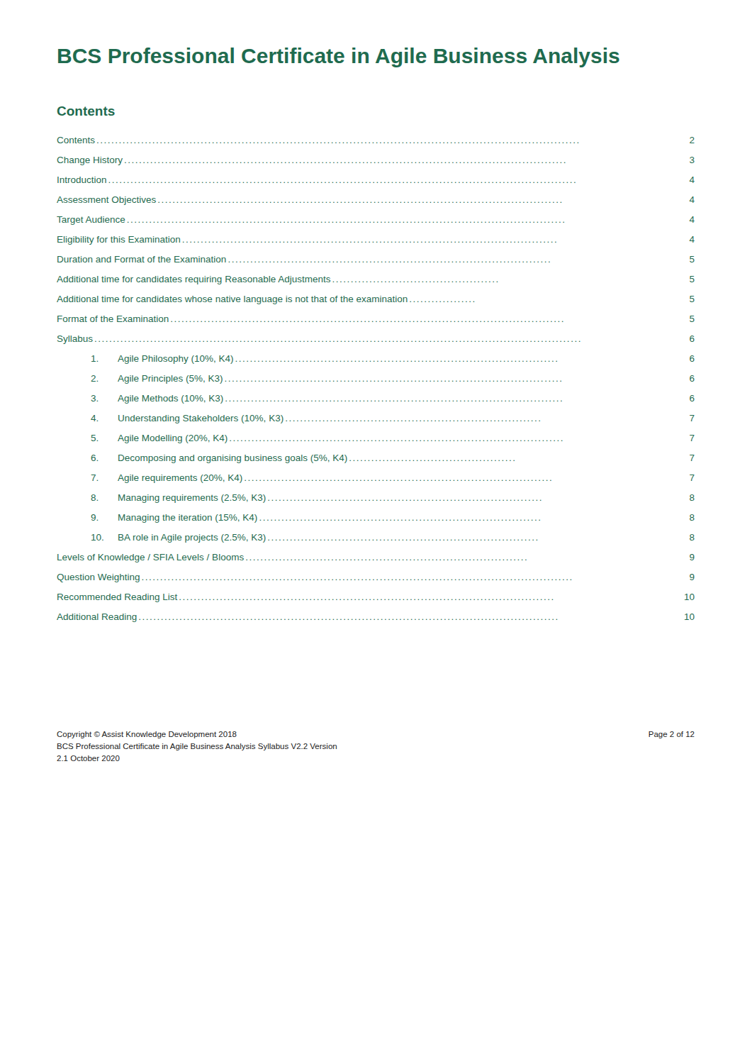BCS Professional Certificate in Agile Business Analysis
Contents
Contents .................................................................................................................................. 2
Change History ....................................................................................................................... 3
Introduction .............................................................................................................................. 4
Assessment Objectives ............................................................................................................. 4
Target Audience ...................................................................................................................... 4
Eligibility for this Examination ..................................................................................................... 4
Duration and Format of the Examination ....................................................................................... 5
Additional time for candidates requiring Reasonable Adjustments ............................................. 5
Additional time for candidates whose native language is not that of the examination .................. 5
Format of the Examination .......................................................................................................... 5
Syllabus ................................................................................................................................... 6
1. Agile Philosophy (10%, K4) ....................................................................................... 6
2. Agile Principles (5%, K3) ........................................................................................... 6
3. Agile Methods (10%, K3) ........................................................................................... 6
4. Understanding Stakeholders (10%, K3) ..................................................................... 7
5. Agile Modelling (20%, K4) .......................................................................................... 7
6. Decomposing and organising business goals (5%, K4) ............................................. 7
7. Agile requirements (20%, K4) ................................................................................... 7
8. Managing requirements (2.5%, K3) .......................................................................... 8
9. Managing the iteration (15%, K4) ............................................................................ 8
10. BA role in Agile projects (2.5%, K3) ......................................................................... 8
Levels of Knowledge / SFIA Levels / Blooms ............................................................................ 9
Question Weighting .................................................................................................................... 9
Recommended Reading List ..................................................................................................... 10
Additional Reading ................................................................................................................. 10
Copyright © Assist Knowledge Development 2018
BCS Professional Certificate in Agile Business Analysis Syllabus V2.2 Version
2.1 October 2020
Page 2 of 12